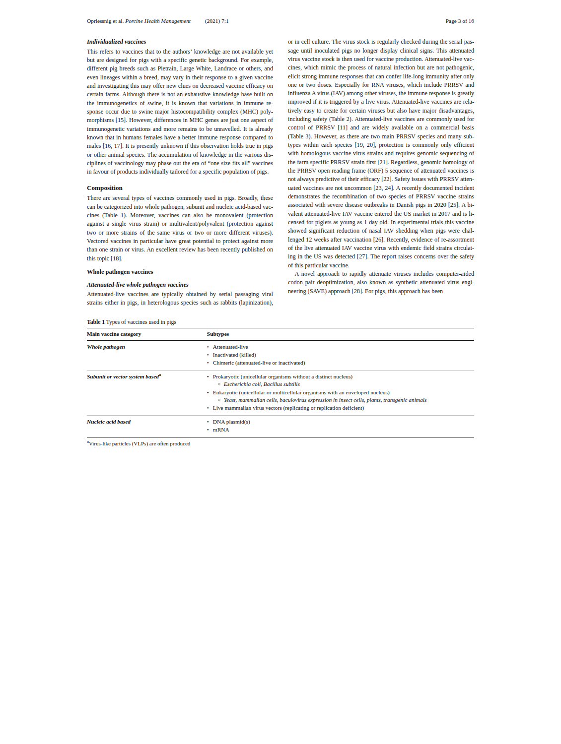Opriessnig et al. Porcine Health Management (2021) 7:1
Page 3 of 16
Individualized vaccines
This refers to vaccines that to the authors’ knowledge are not available yet but are designed for pigs with a specific genetic background. For example, different pig breeds such as Pietrain, Large White, Landrace or others, and even lineages within a breed, may vary in their response to a given vaccine and investigating this may offer new clues on decreased vaccine efficacy on certain farms. Although there is not an exhaustive knowledge base built on the immunogenetics of swine, it is known that variations in immune response occur due to swine major histocompatibility complex (MHC) polymorphisms [15]. However, differences in MHC genes are just one aspect of immunogenetic variations and more remains to be unravelled. It is already known that in humans females have a better immune response compared to males [16, 17]. It is presently unknown if this observation holds true in pigs or other animal species. The accumulation of knowledge in the various disciplines of vaccinology may phase out the era of “one size fits all” vaccines in favour of products individually tailored for a specific population of pigs.
Composition
There are several types of vaccines commonly used in pigs. Broadly, these can be categorized into whole pathogen, subunit and nucleic acid-based vaccines (Table 1). Moreover, vaccines can also be monovalent (protection against a single virus strain) or multivalent/polyvalent (protection against two or more strains of the same virus or two or more different viruses). Vectored vaccines in particular have great potential to protect against more than one strain or virus. An excellent review has been recently published on this topic [18].
Whole pathogen vaccines
Attenuated-live whole pathogen vaccines
Attenuated-live vaccines are typically obtained by serial passaging viral strains either in pigs, in heterologous species such as rabbits (lapinization), or in cell culture. The virus stock is regularly checked during the serial passage until inoculated pigs no longer display clinical signs. This attenuated virus vaccine stock is then used for vaccine production. Attenuated-live vaccines, which mimic the process of natural infection but are not pathogenic, elicit strong immune responses that can confer life-long immunity after only one or two doses. Especially for RNA viruses, which include PRRSV and influenza A virus (IAV) among other viruses, the immune response is greatly improved if it is triggered by a live virus. Attenuated-live vaccines are relatively easy to create for certain viruses but also have major disadvantages, including safety (Table 2). Attenuated-live vaccines are commonly used for control of PRRSV [11] and are widely available on a commercial basis (Table 3). However, as there are two main PRRSV species and many subtypes within each species [19, 20], protection is commonly only efficient with homologous vaccine virus strains and requires genomic sequencing of the farm specific PRRSV strain first [21]. Regardless, genomic homology of the PRRSV open reading frame (ORF) 5 sequence of attenuated vaccines is not always predictive of their efficacy [22]. Safety issues with PRRSV attenuated vaccines are not uncommon [23, 24]. A recently documented incident demonstrates the recombination of two species of PRRSV vaccine strains associated with severe disease outbreaks in Danish pigs in 2020 [25]. A bivalent attenuated-live IAV vaccine entered the US market in 2017 and is licensed for piglets as young as 1 day old. In experimental trials this vaccine showed significant reduction of nasal IAV shedding when pigs were challenged 12 weeks after vaccination [26]. Recently, evidence of re-assortment of the live attenuated IAV vaccine virus with endemic field strains circulating in the US was detected [27]. The report raises concerns over the safety of this particular vaccine.
A novel approach to rapidly attenuate viruses includes computer-aided codon pair deoptimization, also known as synthetic attenuated virus engineering (SAVE) approach [28]. For pigs, this approach has been
Table 1 Types of vaccines used in pigs
| Main vaccine category | Subtypes |
| --- | --- |
| Whole pathogen | Attenuated-live Inactivated (killed) Chimeric (attenuated-live or inactivated) |
| Subunit or vector system based a | Prokaryotic (unicellular organisms without a distinct nucleus) Escherichia coli, Bacillus subtilis Eukaryotic (unicellular or multicellular organisms with an enveloped nucleus) Yeast, mammalian cells, baculovirus expression in insect cells, plants, transgenic animals Live mammalian virus vectors (replicating or replication deficient) |
| Nucleic acid based | DNA plasmid(s) mRNA |
aVirus-like particles (VLPs) are often produced